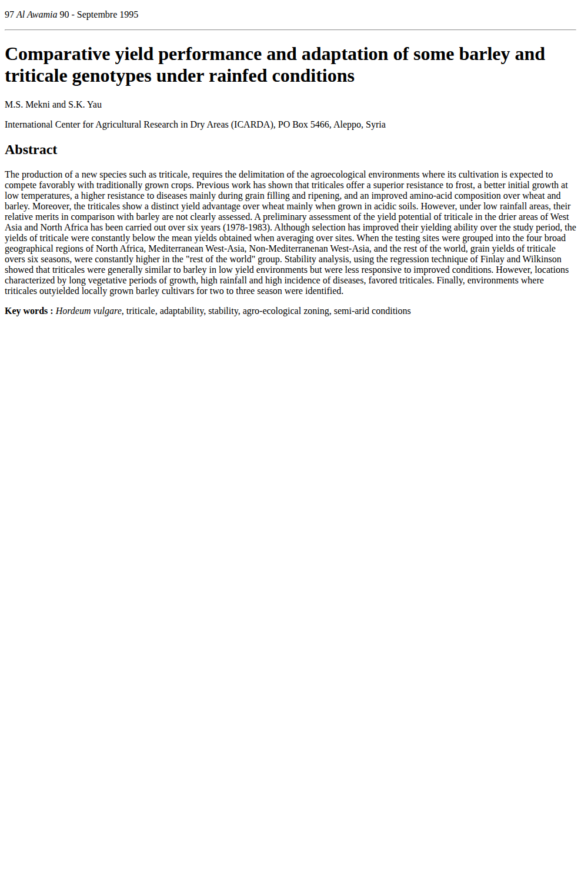97 Al Awamia 90 - Septembre 1995
Comparative yield performance and adaptation of some barley and triticale genotypes under rainfed conditions
M.S. Mekni and S.K. Yau
International Center for Agricultural Research in Dry Areas (ICARDA), PO Box 5466, Aleppo, Syria
Abstract
The production of a new species such as triticale, requires the delimitation of the agroecological environments where its cultivation is expected to compete favorably with traditionally grown crops. Previous work has shown that triticales offer a superior resistance to frost, a better initial growth at low temperatures, a higher resistance to diseases mainly during grain filling and ripening, and an improved amino-acid composition over wheat and barley. Moreover, the triticales show a distinct yield advantage over wheat mainly when grown in acidic soils. However, under low rainfall areas, their relative merits in comparison with barley are not clearly assessed. A preliminary assessment of the yield potential of triticale in the drier areas of West Asia and North Africa has been carried out over six years (1978-1983). Although selection has improved their yielding ability over the study period, the yields of triticale were constantly below the mean yields obtained when averaging over sites. When the testing sites were grouped into the four broad geographical regions of North Africa, Mediterranean West-Asia, Non-Mediterranenan West-Asia, and the rest of the world, grain yields of triticale overs six seasons, were constantly higher in the "rest of the world" group. Stability analysis, using the regression technique of Finlay and Wilkinson showed that triticales were generally similar to barley in low yield environments but were less responsive to improved conditions. However, locations characterized by long vegetative periods of growth, high rainfall and high incidence of diseases, favored triticales. Finally, environments where triticales outyielded locally grown barley cultivars for two to three season were identified.
Key words : Hordeum vulgare, triticale, adaptability, stability, agro-ecological zoning, semi-arid conditions